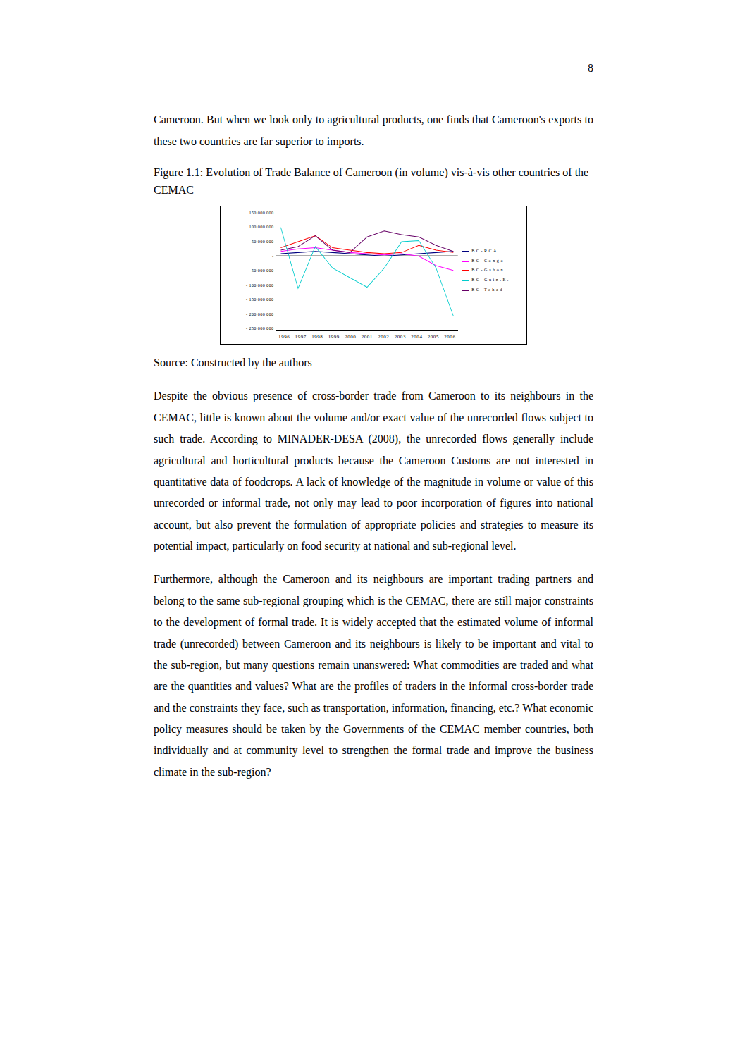8
Cameroon. But when we look only to agricultural products, one finds that Cameroon's exports to these two countries are far superior to imports.
Figure 1.1: Evolution of Trade Balance of Cameroon (in volume) vis-à-vis other countries of the CEMAC
150 000 000 100 000 000 50 000 000 - - 50 000 000 - 100 000 000 - 150 000 000 - 200 000 000 - 250 000 000
B C - R C A
B C - C o n g o
B C - G a b o n
B C - G u i n . E .
B C - T c h a d
19961997199819992000200120022003200420052006
Source: Constructed by the authors
Despite the obvious presence of cross-border trade from Cameroon to its neighbours in the CEMAC, little is known about the volume and/or exact value of the unrecorded flows subject to such trade. According to MINADER-DESA (2008), the unrecorded flows generally include agricultural and horticultural products because the Cameroon Customs are not interested in quantitative data of foodcrops. A lack of knowledge of the magnitude in volume or value of this unrecorded or informal trade, not only may lead to poor incorporation of figures into national account, but also prevent the formulation of appropriate policies and strategies to measure its potential impact, particularly on food security at national and sub-regional level.
Furthermore, although the Cameroon and its neighbours are important trading partners and belong to the same sub-regional grouping which is the CEMAC, there are still major constraints to the development of formal trade. It is widely accepted that the estimated volume of informal trade (unrecorded) between Cameroon and its neighbours is likely to be important and vital to the sub-region, but many questions remain unanswered: What commodities are traded and what are the quantities and values? What are the profiles of traders in the informal cross-border trade and the constraints they face, such as transportation, information, financing, etc.? What economic policy measures should be taken by the Governments of the CEMAC member countries, both individually and at community level to strengthen the formal trade and improve the business climate in the sub-region?